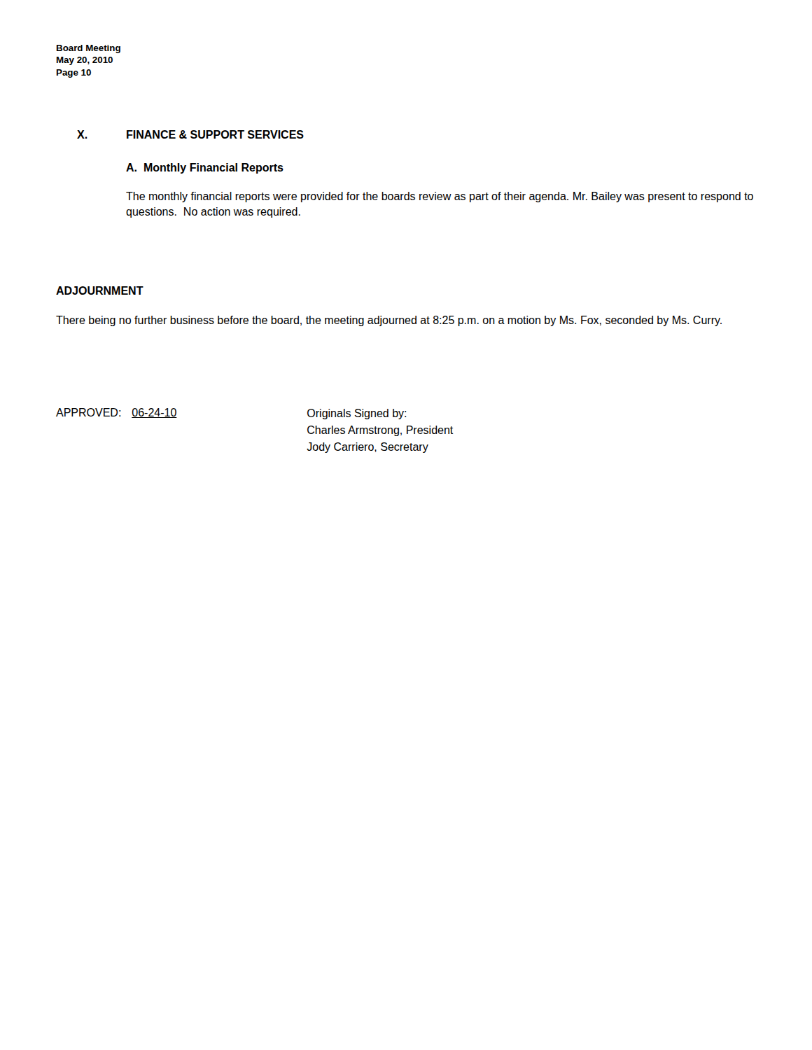Board Meeting
May 20, 2010
Page 10
X. FINANCE & SUPPORT SERVICES
A. Monthly Financial Reports
The monthly financial reports were provided for the boards review as part of their agenda. Mr. Bailey was present to respond to questions. No action was required.
ADJOURNMENT
There being no further business before the board, the meeting adjourned at 8:25 p.m. on a motion by Ms. Fox, seconded by Ms. Curry.
APPROVED: 06-24-10
Originals Signed by:
Charles Armstrong, President
Jody Carriero, Secretary